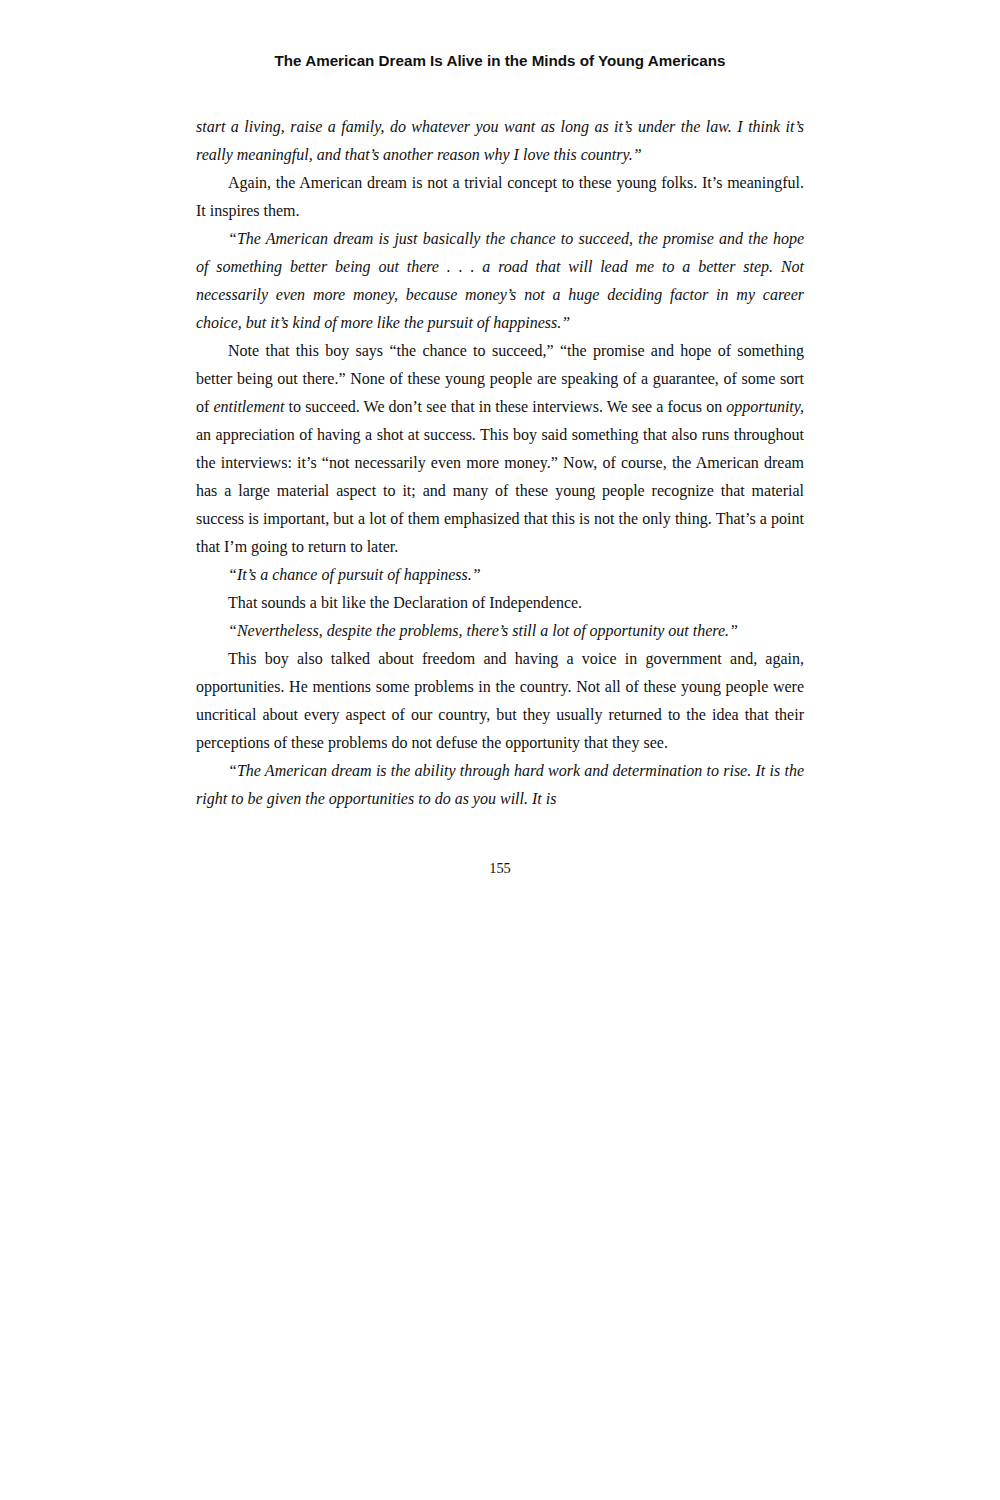The American Dream Is Alive in the Minds of Young Americans
start a living, raise a family, do whatever you want as long as it’s under the law. I think it’s really meaningful, and that’s another reason why I love this country.”
Again, the American dream is not a trivial concept to these young folks. It’s meaningful. It inspires them.
“The American dream is just basically the chance to succeed, the promise and the hope of something better being out there . . . a road that will lead me to a better step. Not necessarily even more money, because money’s not a huge deciding factor in my career choice, but it’s kind of more like the pursuit of happiness.”
Note that this boy says “the chance to succeed,” “the promise and hope of something better being out there.” None of these young people are speaking of a guarantee, of some sort of entitlement to succeed. We don’t see that in these interviews. We see a focus on opportunity, an appreciation of having a shot at success. This boy said something that also runs throughout the interviews: it’s “not necessarily even more money.” Now, of course, the American dream has a large material aspect to it; and many of these young people recognize that material success is important, but a lot of them emphasized that this is not the only thing. That’s a point that I’m going to return to later.
“It’s a chance of pursuit of happiness.”
That sounds a bit like the Declaration of Independence.
“Nevertheless, despite the problems, there’s still a lot of opportunity out there.”
This boy also talked about freedom and having a voice in government and, again, opportunities. He mentions some problems in the country. Not all of these young people were uncritical about every aspect of our country, but they usually returned to the idea that their perceptions of these problems do not defuse the opportunity that they see.
“The American dream is the ability through hard work and determination to rise. It is the right to be given the opportunities to do as you will. It is
155